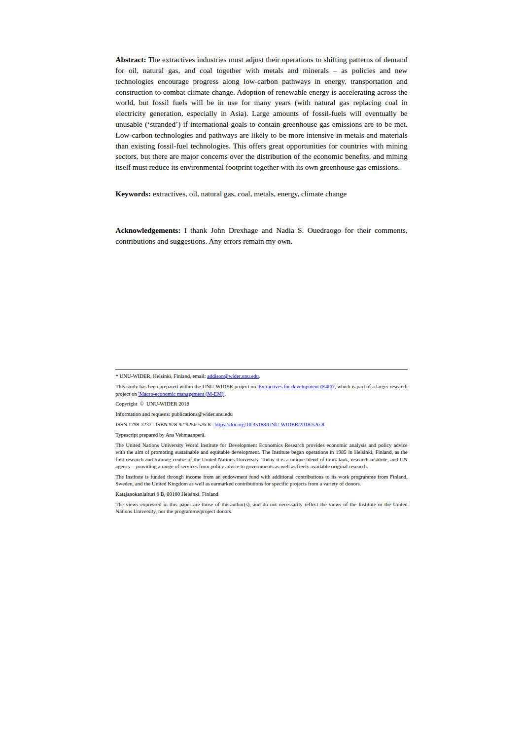Abstract: The extractives industries must adjust their operations to shifting patterns of demand for oil, natural gas, and coal together with metals and minerals – as policies and new technologies encourage progress along low-carbon pathways in energy, transportation and construction to combat climate change. Adoption of renewable energy is accelerating across the world, but fossil fuels will be in use for many years (with natural gas replacing coal in electricity generation, especially in Asia). Large amounts of fossil-fuels will eventually be unusable (‘stranded’) if international goals to contain greenhouse gas emissions are to be met. Low-carbon technologies and pathways are likely to be more intensive in metals and materials than existing fossil-fuel technologies. This offers great opportunities for countries with mining sectors, but there are major concerns over the distribution of the economic benefits, and mining itself must reduce its environmental footprint together with its own greenhouse gas emissions.
Keywords: extractives, oil, natural gas, coal, metals, energy, climate change
Acknowledgements: I thank John Drexhage and Nadia S. Ouedraogo for their comments, contributions and suggestions. Any errors remain my own.
* UNU-WIDER, Helsinki, Finland, email: addison@wider.unu.edu.
This study has been prepared within the UNU-WIDER project on 'Extractives for development (E4D)', which is part of a larger research project on 'Macro-economic management (M-EM)'.
Copyright © UNU-WIDER 2018
Information and requests: publications@wider.unu.edu
ISSN 1798-7237 ISBN 978-92-9256-526-8 https://doi.org/10.35188/UNU-WIDER/2018/526-8
Typescript prepared by Ans Vehmaanperä.
The United Nations University World Institute for Development Economics Research provides economic analysis and policy advice with the aim of promoting sustainable and equitable development. The Institute began operations in 1985 in Helsinki, Finland, as the first research and training centre of the United Nations University. Today it is a unique blend of think tank, research institute, and UN agency—providing a range of services from policy advice to governments as well as freely available original research.
The Institute is funded through income from an endowment fund with additional contributions to its work programme from Finland, Sweden, and the United Kingdom as well as earmarked contributions for specific projects from a variety of donors.
Katajanokanlaituri 6 B, 00160 Helsinki, Finland
The views expressed in this paper are those of the author(s), and do not necessarily reflect the views of the Institute or the United Nations University, nor the programme/project donors.